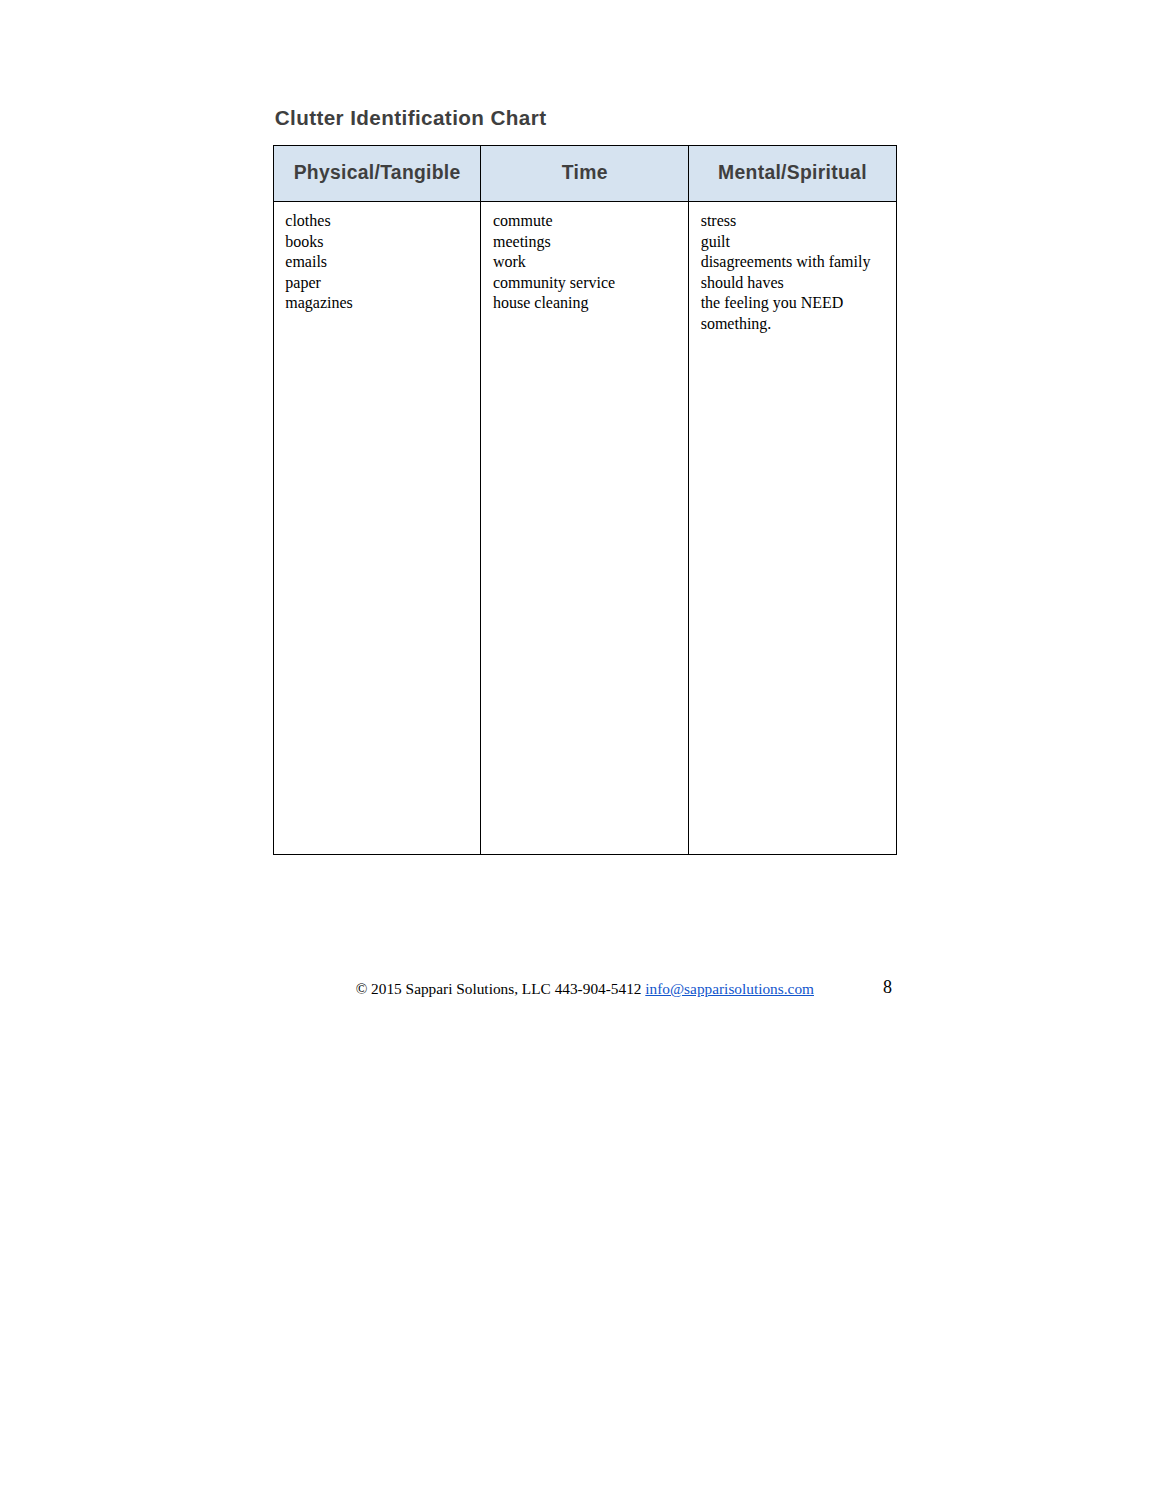Clutter Identification Chart
| Physical/Tangible | Time | Mental/Spiritual |
| --- | --- | --- |
| clothes books emails paper magazines | commute meetings work community service house cleaning | stress guilt disagreements with family should haves the feeling you NEED something. |
© 2015 Sappari Solutions, LLC 443-904-5412 info@sapparisolutions.com 8